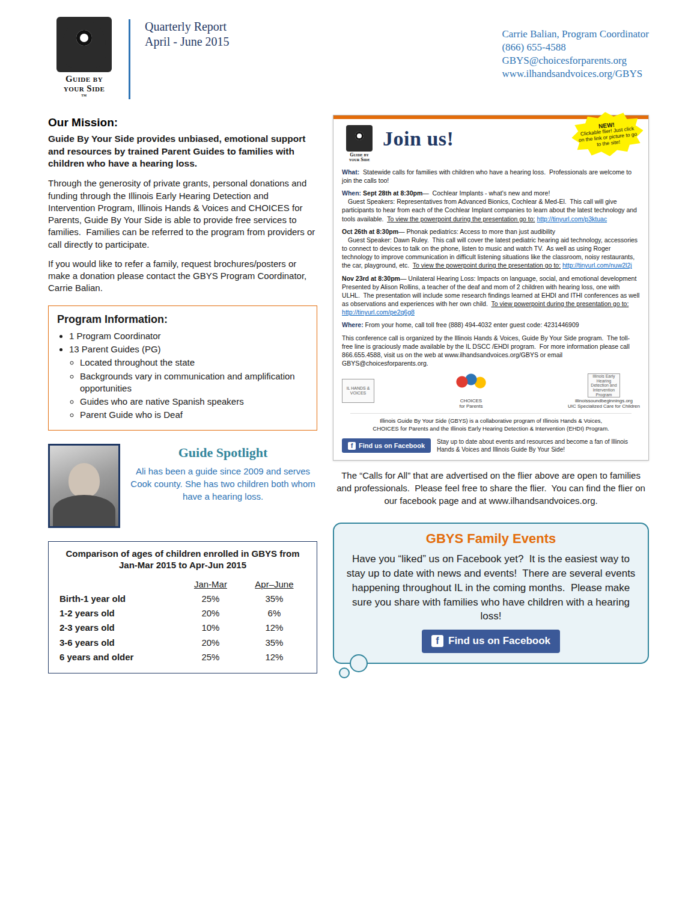Guide by your Side™
Quarterly Report
April - June 2015
Carrie Balian, Program Coordinator
(866) 655-4588
GBYS@choicesforparents.org
www.ilhandsandvoices.org/GBYS
Our Mission:
Guide By Your Side provides unbiased, emotional support and resources by trained Parent Guides to families with children who have a hearing loss.
Through the generosity of private grants, personal donations and funding through the Illinois Early Hearing Detection and Intervention Program, Illinois Hands & Voices and CHOICES for Parents, Guide By Your Side is able to provide free services to families. Families can be referred to the program from providers or call directly to participate.
If you would like to refer a family, request brochures/posters or make a donation please contact the GBYS Program Coordinator, Carrie Balian.
Program Information:
1 Program Coordinator
13 Parent Guides (PG)
Located throughout the state
Backgrounds vary in communication and amplification opportunities
Guides who are native Spanish speakers
Parent Guide who is Deaf
Guide Spotlight
Ali has been a guide since 2009 and serves Cook county. She has two children both whom have a hearing loss.
Comparison of ages of children enrolled in GBYS from Jan-Mar 2015 to Apr-Jun 2015
| | Jan-Mar | Apr–June |
| --- | --- | --- |
| Birth-1 year old | 25% | 35% |
| 1-2 years old | 20% | 6% |
| 2-3 years old | 10% | 12% |
| 3-6 years old | 20% | 35% |
| 6 years and older | 25% | 12% |
NEW!Clickable flier! Just click on the link or picture to go to the site!
Guide by
your Side
Join us!
What: Statewide calls for families with children who have a hearing loss. Professionals are welcome to join the calls too!
When: Sept 28th at 8:30pm— Cochlear Implants - what's new and more!
Guest Speakers: Representatives from Advanced Bionics, Cochlear & Med-El. This call will give participants to hear from each of the Cochlear Implant companies to learn about the latest technology and tools available. To view the powerpoint during the presentation go to: http://tinyurl.com/p3ktuac
Oct 26th at 8:30pm— Phonak pediatrics: Access to more than just audibility
Guest Speaker: Dawn Ruley. This call will cover the latest pediatric hearing aid technology, accessories to connect to devices to talk on the phone, listen to music and watch TV. As well as using Roger technology to improve communication in difficult listening situations like the classroom, noisy restaurants, the car, playground, etc. To view the powerpoint during the presentation go to: http://tinyurl.com/nuw2l2j
Nov 23rd at 8:30pm— Unilateral Hearing Loss: Impacts on language, social, and emotional development Presented by Alison Rollins, a teacher of the deaf and mom of 2 children with hearing loss, one with ULHL. The presentation will include some research findings learned at EHDI and ITHI conferences as well as observations and experiences with her own child. To view powerpoint during the presentation go to: http://tinyurl.com/pe2q6g8
Where: From your home, call toll free (888) 494-4032 enter guest code: 4231446909
This conference call is organized by the Illinois Hands & Voices, Guide By Your Side program. The toll-free line is graciously made available by the IL DSCC /EHDI program. For more information please call 866.655.4588, visit us on the web at www.ilhandsandvoices.org/GBYS or email GBYS@choicesforparents.org.
IL HANDS & VOICES
CHOICES
for Parents
Illinois Early Hearing Detection and Intervention Program
illinoissoundbeginnings.org
UIC Specialized Care for Children
Illinois Guide By Your Side (GBYS) is a collaborative program of Illinois Hands & Voices,
CHOICES for Parents and the Illinois Early Hearing Detection & Intervention (EHDI) Program.
f Find us on Facebook Stay up to date about events and resources and become a fan of Illinois Hands & Voices and Illinois Guide By Your Side!
The “Calls for All” that are advertised on the flier above are open to families and professionals. Please feel free to share the flier. You can find the flier on our facebook page and at www.ilhandsandvoices.org.
GBYS Family Events
Have you “liked” us on Facebook yet? It is the easiest way to stay up to date with news and events! There are several events happening throughout IL in the coming months. Please make sure you share with families who have children with a hearing loss!
f Find us on Facebook